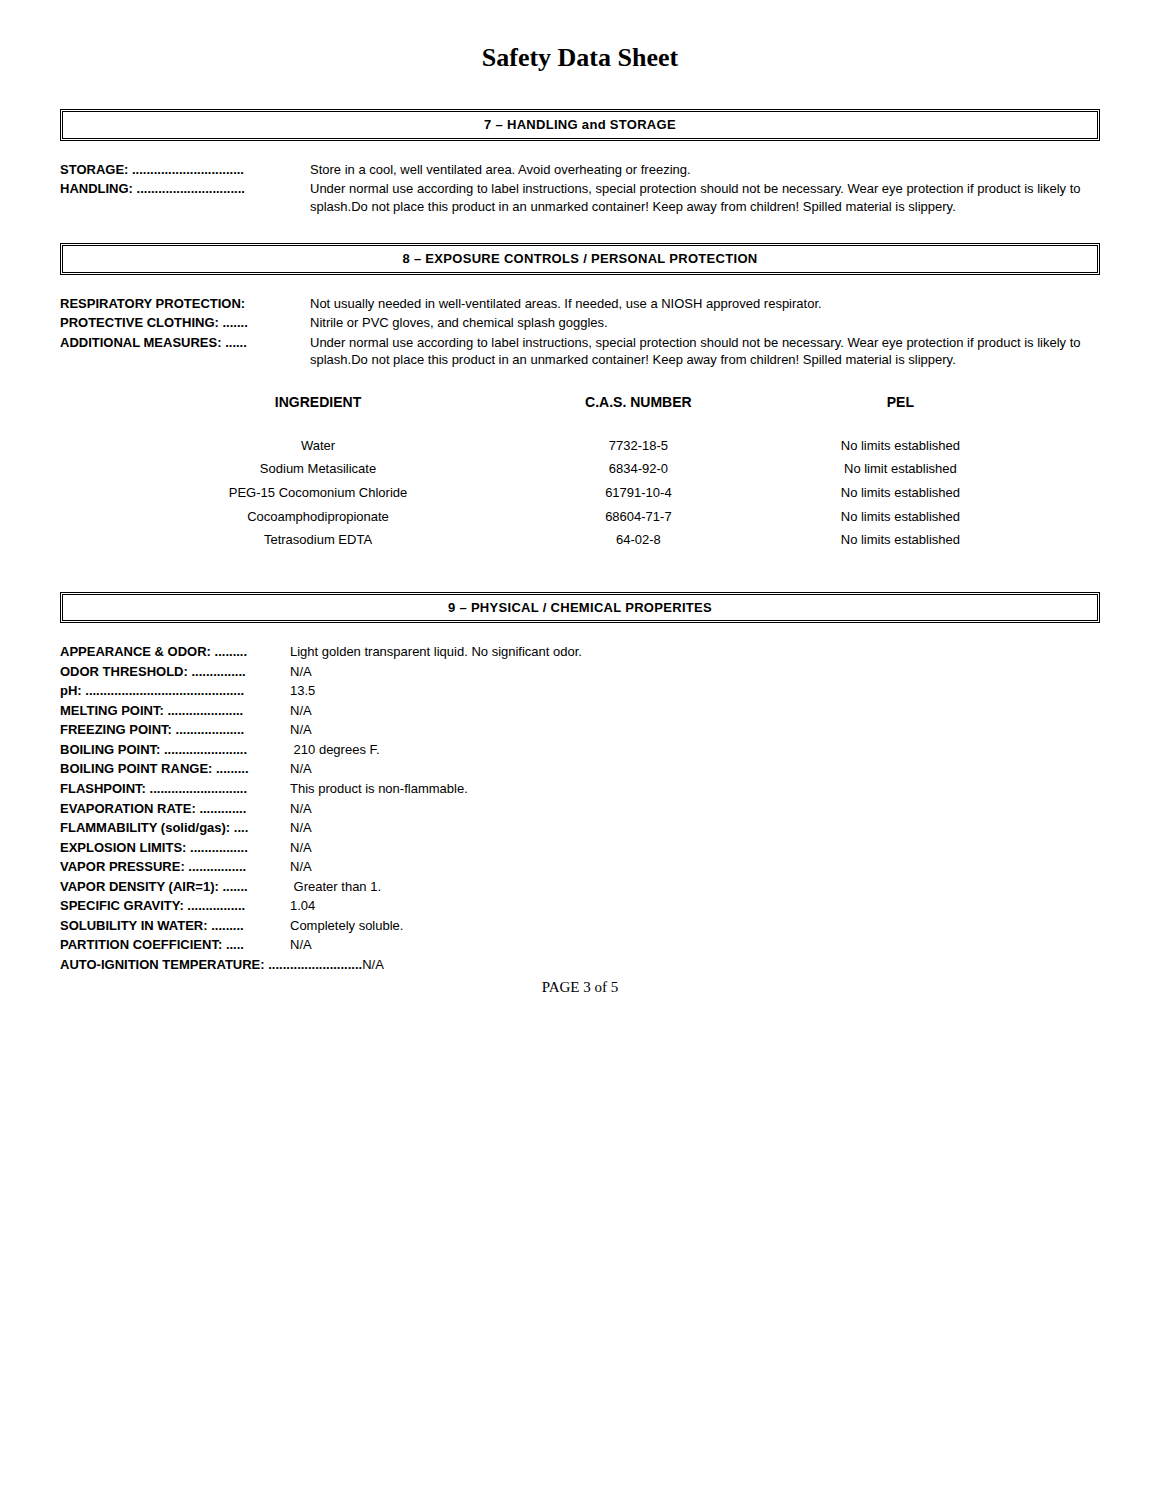Safety Data Sheet
7 – HANDLING and STORAGE
| STORAGE: ............................... | Store in a cool, well ventilated area. Avoid overheating or freezing. |
| HANDLING: .............................. | Under normal use according to label instructions, special protection should not be necessary. Wear eye protection if product is likely to splash.Do not place this product in an unmarked container! Keep away from children! Spilled material is slippery. |
8 – EXPOSURE CONTROLS / PERSONAL PROTECTION
| RESPIRATORY PROTECTION: | Not usually needed in well-ventilated areas. If needed, use a NIOSH approved respirator. |
| PROTECTIVE CLOTHING: ....... | Nitrile or PVC gloves, and chemical splash goggles. |
| ADDITIONAL MEASURES: ...... | Under normal use according to label instructions, special protection should not be necessary. Wear eye protection if product is likely to splash.Do not place this product in an unmarked container! Keep away from children! Spilled material is slippery. |
| INGREDIENT | C.A.S. NUMBER | PEL |
| --- | --- | --- |
| Water | 7732-18-5 | No limits established |
| Sodium Metasilicate | 6834-92-0 | No limit established |
| PEG-15 Cocomonium Chloride | 61791-10-4 | No limits established |
| Cocoamphodipropionate | 68604-71-7 | No limits established |
| Tetrasodium EDTA | 64-02-8 | No limits established |
9 – PHYSICAL / CHEMICAL PROPERITES
| APPEARANCE & ODOR: ......... | Light golden transparent liquid. No significant odor. |
| ODOR THRESHOLD: ............... | N/A |
| pH: ............................................ | 13.5 |
| MELTING POINT: ..................... | N/A |
| FREEZING POINT: ................... | N/A |
| BOILING POINT: ....................... | 210 degrees F. |
| BOILING POINT RANGE: ......... | N/A |
| FLASHPOINT: ........................... | This product is non-flammable. |
| EVAPORATION RATE: ............. | N/A |
| FLAMMABILITY (solid/gas): .... | N/A |
| EXPLOSION LIMITS: ................ | N/A |
| VAPOR PRESSURE: ................ | N/A |
| VAPOR DENSITY (AIR=1): ....... | Greater than 1. |
| SPECIFIC GRAVITY: ................ | 1.04 |
| SOLUBILITY IN WATER: ......... | Completely soluble. |
| PARTITION COEFFICIENT: ..... | N/A |
| AUTO-IGNITION TEMPERATURE: .......................... N/A |
PAGE 3 of 5